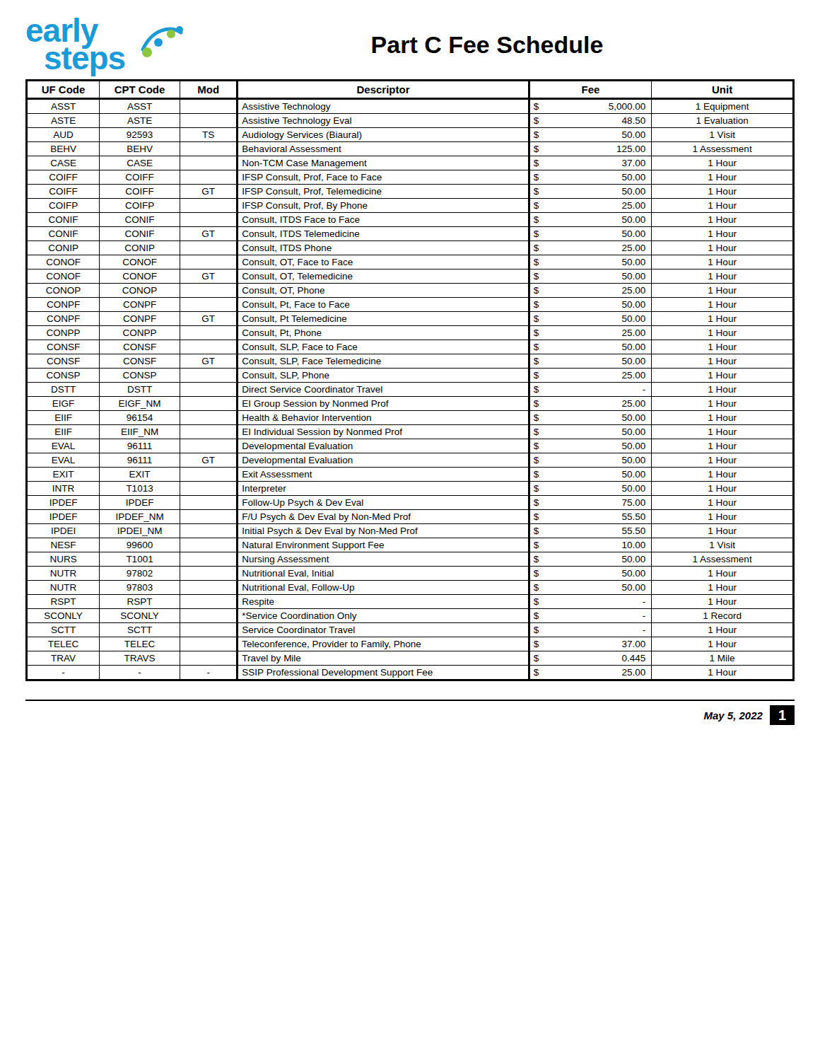early
steps
Part C Fee Schedule
Part C Fee Schedule
| UF Code | CPT Code | Mod | Descriptor | Fee | Unit |
| --- | --- | --- | --- | --- | --- |
| ASST | ASST | | Assistive Technology | $ | 5,000.00 | 1 Equipment |
| ASTE | ASTE | | Assistive Technology Eval | $ | 48.50 | 1 Evaluation |
| AUD | 92593 | TS | Audiology Services (Biaural) | $ | 50.00 | 1 Visit |
| BEHV | BEHV | | Behavioral Assessment | $ | 125.00 | 1 Assessment |
| CASE | CASE | | Non-TCM Case Management | $ | 37.00 | 1 Hour |
| COIFF | COIFF | | IFSP Consult, Prof, Face to Face | $ | 50.00 | 1 Hour |
| COIFF | COIFF | GT | IFSP Consult, Prof, Telemedicine | $ | 50.00 | 1 Hour |
| COIFP | COIFP | | IFSP Consult, Prof, By Phone | $ | 25.00 | 1 Hour |
| CONIF | CONIF | | Consult, ITDS Face to Face | $ | 50.00 | 1 Hour |
| CONIF | CONIF | GT | Consult, ITDS Telemedicine | $ | 50.00 | 1 Hour |
| CONIP | CONIP | | Consult, ITDS Phone | $ | 25.00 | 1 Hour |
| CONOF | CONOF | | Consult, OT, Face to Face | $ | 50.00 | 1 Hour |
| CONOF | CONOF | GT | Consult, OT, Telemedicine | $ | 50.00 | 1 Hour |
| CONOP | CONOP | | Consult, OT, Phone | $ | 25.00 | 1 Hour |
| CONPF | CONPF | | Consult, Pt, Face to Face | $ | 50.00 | 1 Hour |
| CONPF | CONPF | GT | Consult, Pt Telemedicine | $ | 50.00 | 1 Hour |
| CONPP | CONPP | | Consult, Pt, Phone | $ | 25.00 | 1 Hour |
| CONSF | CONSF | | Consult, SLP, Face to Face | $ | 50.00 | 1 Hour |
| CONSF | CONSF | GT | Consult, SLP, Face Telemedicine | $ | 50.00 | 1 Hour |
| CONSP | CONSP | | Consult, SLP, Phone | $ | 25.00 | 1 Hour |
| DSTT | DSTT | | Direct Service Coordinator Travel | $ | - | 1 Hour |
| EIGF | EIGF_NM | | EI Group Session by Nonmed Prof | $ | 25.00 | 1 Hour |
| EIIF | 96154 | | Health & Behavior Intervention | $ | 50.00 | 1 Hour |
| EIIF | EIIF_NM | | EI Individual Session by Nonmed Prof | $ | 50.00 | 1 Hour |
| EVAL | 96111 | | Developmental Evaluation | $ | 50.00 | 1 Hour |
| EVAL | 96111 | GT | Developmental Evaluation | $ | 50.00 | 1 Hour |
| EXIT | EXIT | | Exit Assessment | $ | 50.00 | 1 Hour |
| INTR | T1013 | | Interpreter | $ | 50.00 | 1 Hour |
| IPDEF | IPDEF | | Follow-Up Psych & Dev Eval | $ | 75.00 | 1 Hour |
| IPDEF | IPDEF_NM | | F/U Psych & Dev Eval by Non-Med Prof | $ | 55.50 | 1 Hour |
| IPDEI | IPDEI_NM | | Initial Psych & Dev Eval by Non-Med Prof | $ | 55.50 | 1 Hour |
| NESF | 99600 | | Natural Environment Support Fee | $ | 10.00 | 1 Visit |
| NURS | T1001 | | Nursing Assessment | $ | 50.00 | 1 Assessment |
| NUTR | 97802 | | Nutritional Eval, Initial | $ | 50.00 | 1 Hour |
| NUTR | 97803 | | Nutritional Eval, Follow-Up | $ | 50.00 | 1 Hour |
| RSPT | RSPT | | Respite | $ | - | 1 Hour |
| SCONLY | SCONLY | | *Service Coordination Only | $ | - | 1 Record |
| SCTT | SCTT | | Service Coordinator Travel | $ | - | 1 Hour |
| TELEC | TELEC | | Teleconference, Provider to Family, Phone | $ | 37.00 | 1 Hour |
| TRAV | TRAVS | | Travel by Mile | $ | 0.445 | 1 Mile |
| - | - | - | SSIP Professional Development Support Fee | $ | 25.00 | 1 Hour |
May 5, 2022 1